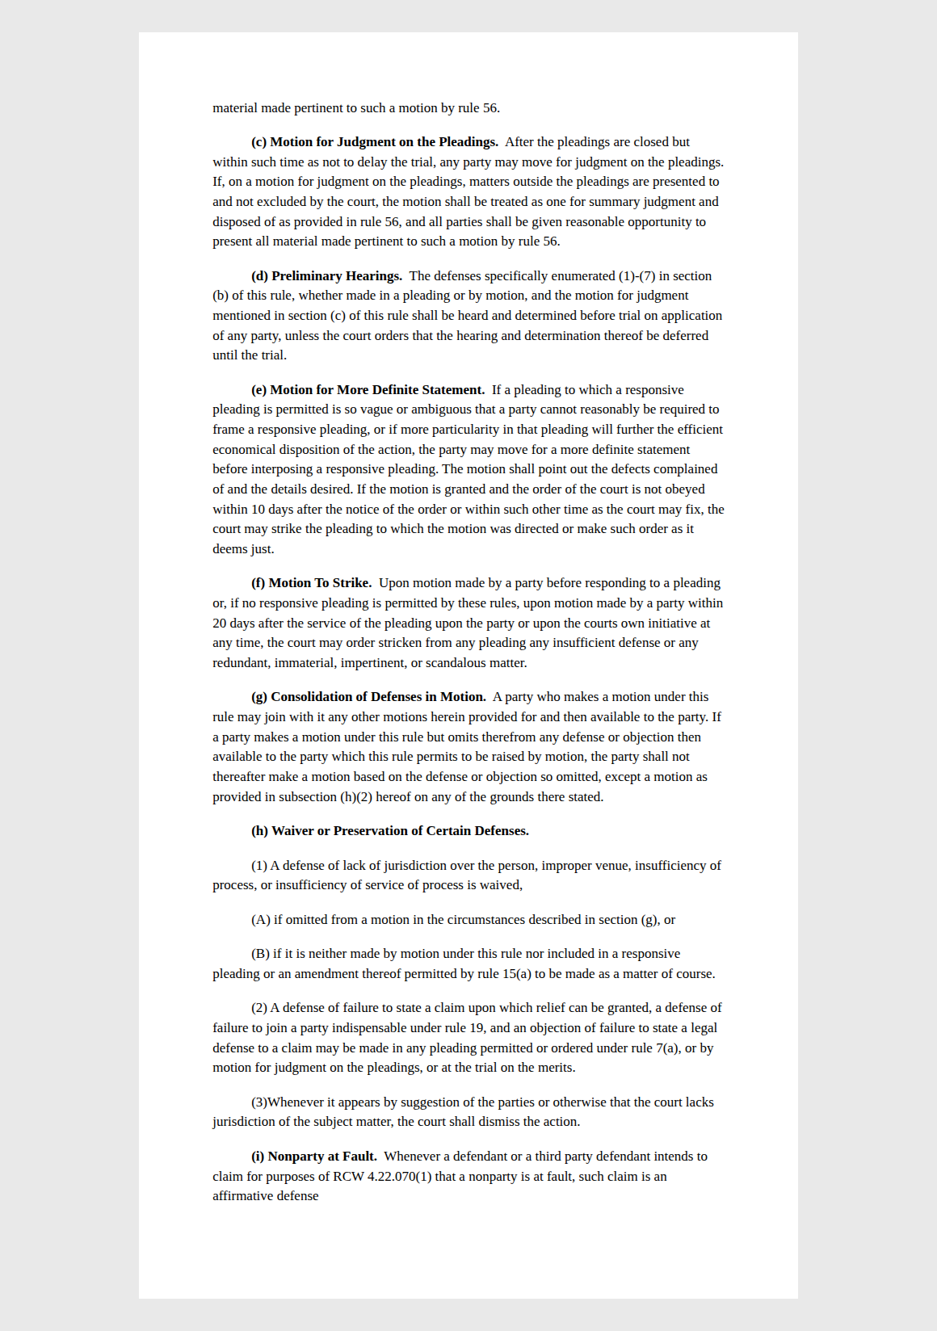material made pertinent to such a motion by rule 56.
(c) Motion for Judgment on the Pleadings. After the pleadings are closed but within such time as not to delay the trial, any party may move for judgment on the pleadings. If, on a motion for judgment on the pleadings, matters outside the pleadings are presented to and not excluded by the court, the motion shall be treated as one for summary judgment and disposed of as provided in rule 56, and all parties shall be given reasonable opportunity to present all material made pertinent to such a motion by rule 56.
(d) Preliminary Hearings. The defenses specifically enumerated (1)-(7) in section (b) of this rule, whether made in a pleading or by motion, and the motion for judgment mentioned in section (c) of this rule shall be heard and determined before trial on application of any party, unless the court orders that the hearing and determination thereof be deferred until the trial.
(e) Motion for More Definite Statement. If a pleading to which a responsive pleading is permitted is so vague or ambiguous that a party cannot reasonably be required to frame a responsive pleading, or if more particularity in that pleading will further the efficient economical disposition of the action, the party may move for a more definite statement before interposing a responsive pleading. The motion shall point out the defects complained of and the details desired. If the motion is granted and the order of the court is not obeyed within 10 days after the notice of the order or within such other time as the court may fix, the court may strike the pleading to which the motion was directed or make such order as it deems just.
(f) Motion To Strike. Upon motion made by a party before responding to a pleading or, if no responsive pleading is permitted by these rules, upon motion made by a party within 20 days after the service of the pleading upon the party or upon the courts own initiative at any time, the court may order stricken from any pleading any insufficient defense or any redundant, immaterial, impertinent, or scandalous matter.
(g) Consolidation of Defenses in Motion. A party who makes a motion under this rule may join with it any other motions herein provided for and then available to the party. If a party makes a motion under this rule but omits therefrom any defense or objection then available to the party which this rule permits to be raised by motion, the party shall not thereafter make a motion based on the defense or objection so omitted, except a motion as provided in subsection (h)(2) hereof on any of the grounds there stated.
(h) Waiver or Preservation of Certain Defenses.
(1) A defense of lack of jurisdiction over the person, improper venue, insufficiency of process, or insufficiency of service of process is waived,
(A) if omitted from a motion in the circumstances described in section (g), or
(B) if it is neither made by motion under this rule nor included in a responsive pleading or an amendment thereof permitted by rule 15(a) to be made as a matter of course.
(2) A defense of failure to state a claim upon which relief can be granted, a defense of failure to join a party indispensable under rule 19, and an objection of failure to state a legal defense to a claim may be made in any pleading permitted or ordered under rule 7(a), or by motion for judgment on the pleadings, or at the trial on the merits.
(3)Whenever it appears by suggestion of the parties or otherwise that the court lacks jurisdiction of the subject matter, the court shall dismiss the action.
(i) Nonparty at Fault. Whenever a defendant or a third party defendant intends to claim for purposes of RCW 4.22.070(1) that a nonparty is at fault, such claim is an affirmative defense